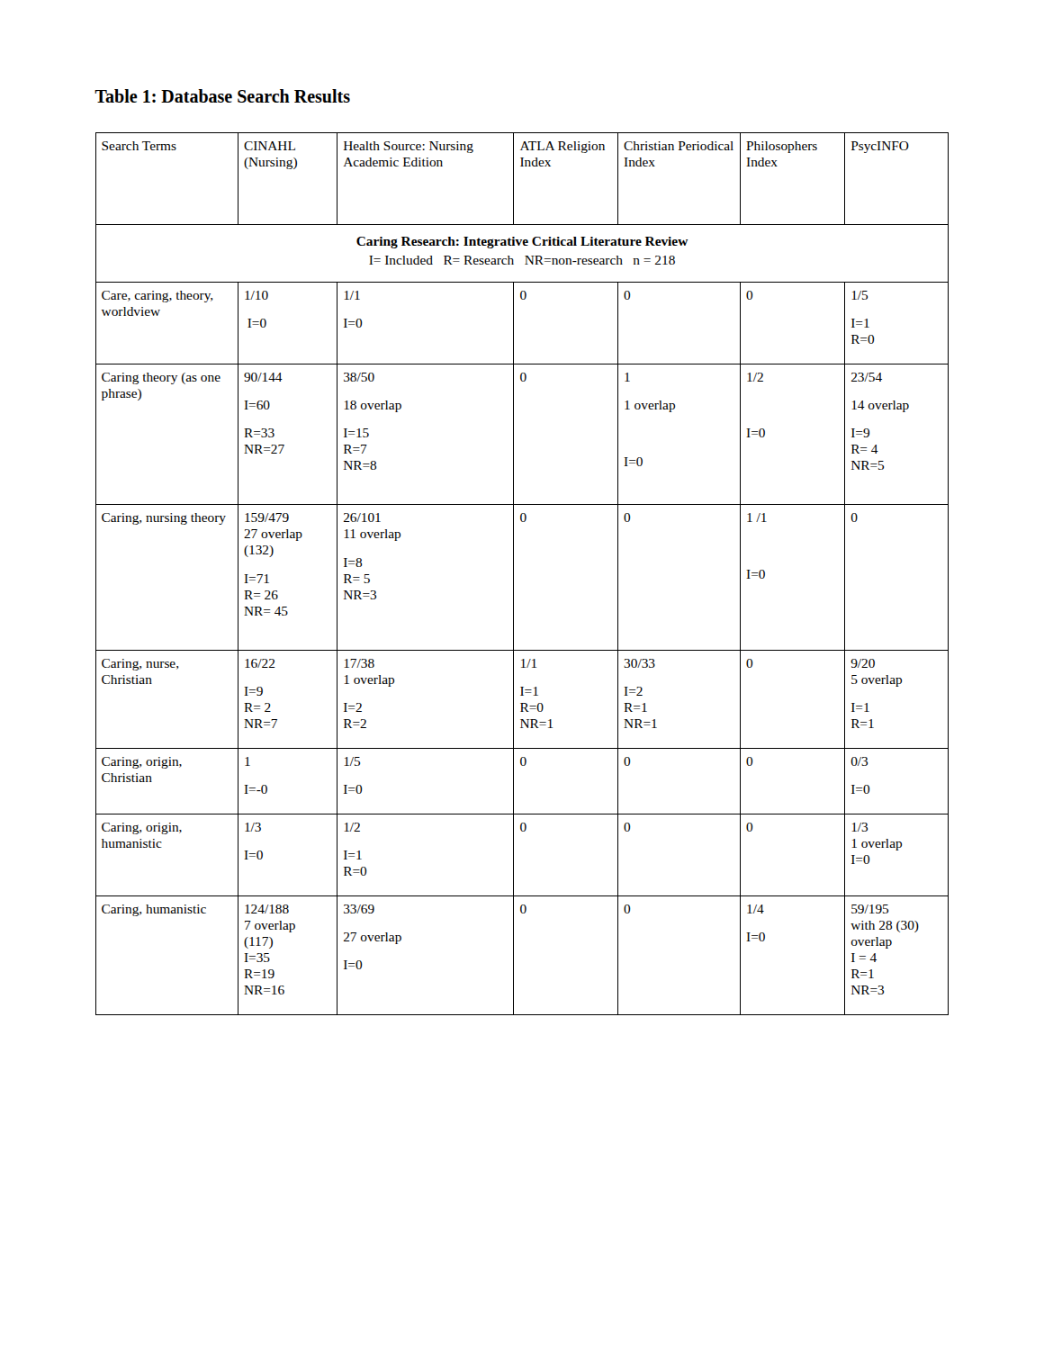Table 1: Database Search Results
| Search Terms | CINAHL (Nursing) | Health Source: Nursing Academic Edition | ATLA Religion Index | Christian Periodical Index | Philosophers Index | PsycINFO |
| --- | --- | --- | --- | --- | --- | --- |
| Caring Research: Integrative Critical Literature Review I= Included R= Research NR=non-research n = 218 |
| Care, caring, theory, worldview | 1/10 I=0 | 1/1 I=0 | 0 | 0 | 0 | 1/5 I=1 R=0 |
| Caring theory (as one phrase) | 90/144 I=60 R=33 NR=27 | 38/50 18 overlap I=15 R=7 NR=8 | 0 | 1 1 overlap I=0 | 1/2 I=0 | 23/54 14 overlap I=9 R= 4 NR=5 |
| Caring, nursing theory | 159/479 27 overlap (132) I=71 R= 26 NR= 45 | 26/101 11 overlap I=8 R= 5 NR=3 | 0 | 0 | 1 /1 I=0 | 0 |
| Caring, nurse, Christian | 16/22 I=9 R= 2 NR=7 | 17/38 1 overlap I=2 R=2 | 1/1 I=1 R=0 NR=1 | 30/33 I=2 R=1 NR=1 | 0 | 9/20 5 overlap I=1 R=1 |
| Caring, origin, Christian | 1 I=-0 | 1/5 I=0 | 0 | 0 | 0 | 0/3 I=0 |
| Caring, origin, humanistic | 1/3 I=0 | 1/2 I=1 R=0 | 0 | 0 | 0 | 1/3 1 overlap I=0 |
| Caring, humanistic | 124/188 7 overlap (117) I=35 R=19 NR=16 | 33/69 27 overlap I=0 | 0 | 0 | 1/4 I=0 | 59/195 with 28 (30) overlap I = 4 R=1 NR=3 |